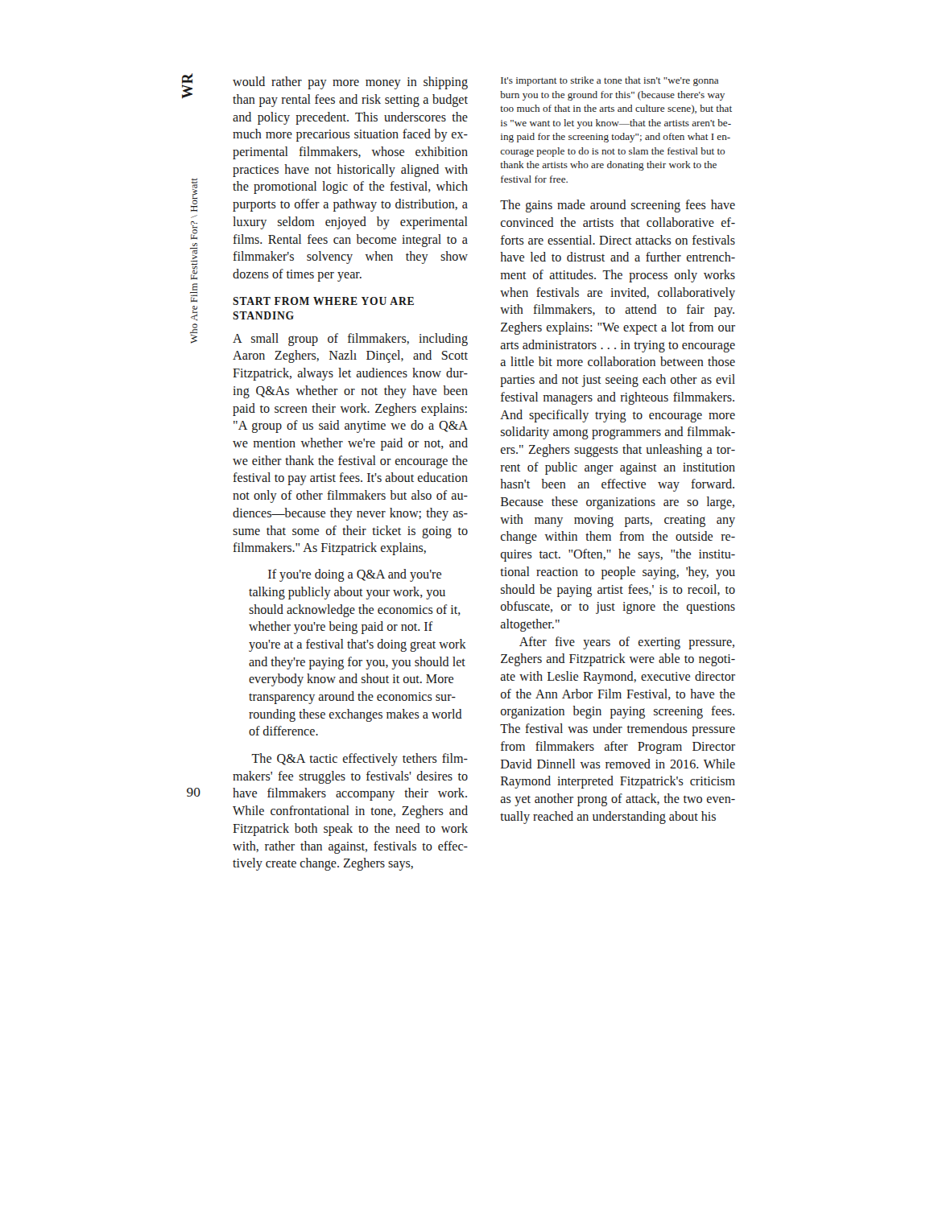WR
Who Are Film Festivals For? \ Horwatt
would rather pay more money in shipping than pay rental fees and risk setting a budget and policy precedent. This underscores the much more precarious situation faced by experimental filmmakers, whose exhibition practices have not historically aligned with the promotional logic of the festival, which purports to offer a pathway to distribution, a luxury seldom enjoyed by experimental films. Rental fees can become integral to a filmmaker's solvency when they show dozens of times per year.
Start from Where You Are Standing
A small group of filmmakers, including Aaron Zeghers, Nazlı Dinçel, and Scott Fitzpatrick, always let audiences know during Q&As whether or not they have been paid to screen their work. Zeghers explains: "A group of us said anytime we do a Q&A we mention whether we're paid or not, and we either thank the festival or encourage the festival to pay artist fees. It's about education not only of other filmmakers but also of audiences—because they never know; they assume that some of their ticket is going to filmmakers." As Fitzpatrick explains,
If you're doing a Q&A and you're talking publicly about your work, you should acknowledge the economics of it, whether you're being paid or not. If you're at a festival that's doing great work and they're paying for you, you should let everybody know and shout it out. More transparency around the economics surrounding these exchanges makes a world of difference.
The Q&A tactic effectively tethers filmmakers' fee struggles to festivals' desires to have filmmakers accompany their work. While confrontational in tone, Zeghers and Fitzpatrick both speak to the need to work with, rather than against, festivals to effectively create change. Zeghers says,
It's important to strike a tone that isn't "we're gonna burn you to the ground for this" (because there's way too much of that in the arts and culture scene), but that is "we want to let you know—that the artists aren't being paid for the screening today"; and often what I encourage people to do is not to slam the festival but to thank the artists who are donating their work to the festival for free.
The gains made around screening fees have convinced the artists that collaborative efforts are essential. Direct attacks on festivals have led to distrust and a further entrenchment of attitudes. The process only works when festivals are invited, collaboratively with filmmakers, to attend to fair pay. Zeghers explains: "We expect a lot from our arts administrators . . . in trying to encourage a little bit more collaboration between those parties and not just seeing each other as evil festival managers and righteous filmmakers. And specifically trying to encourage more solidarity among programmers and filmmakers." Zeghers suggests that unleashing a torrent of public anger against an institution hasn't been an effective way forward. Because these organizations are so large, with many moving parts, creating any change within them from the outside requires tact. "Often," he says, "the institutional reaction to people saying, 'hey, you should be paying artist fees,' is to recoil, to obfuscate, or to just ignore the questions altogether."
After five years of exerting pressure, Zeghers and Fitzpatrick were able to negotiate with Leslie Raymond, executive director of the Ann Arbor Film Festival, to have the organization begin paying screening fees. The festival was under tremendous pressure from filmmakers after Program Director David Dinnell was removed in 2016. While Raymond interpreted Fitzpatrick's criticism as yet another prong of attack, the two eventually reached an understanding about his
90